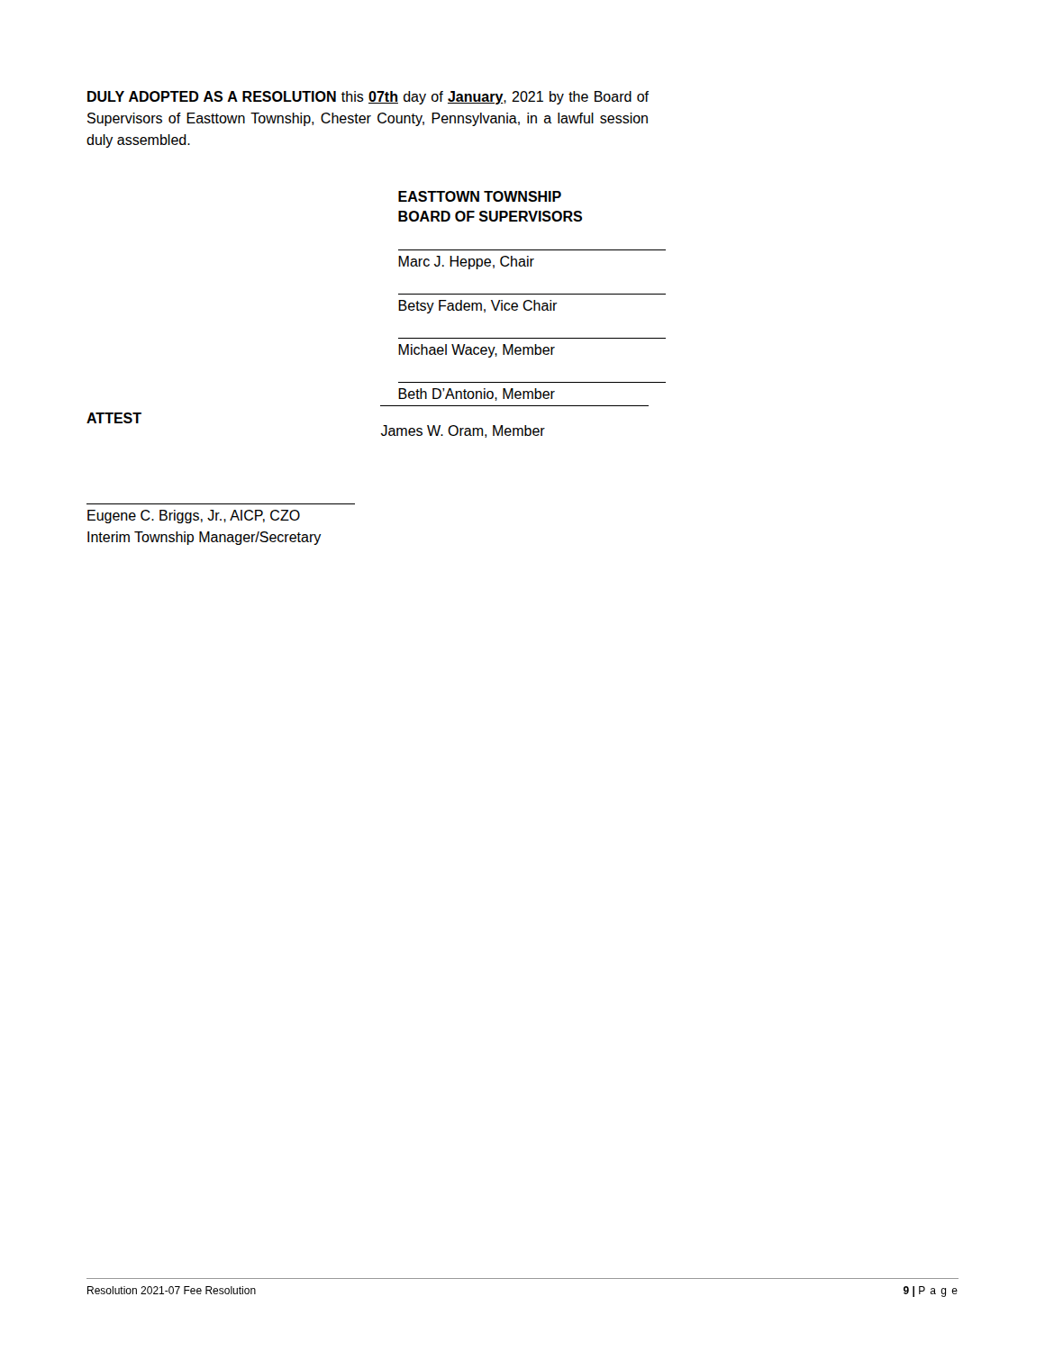DULY ADOPTED AS A RESOLUTION this 07th day of January, 2021 by the Board of Supervisors of Easttown Township, Chester County, Pennsylvania, in a lawful session duly assembled.
EASTTOWN TOWNSHIP
BOARD OF SUPERVISORS
Marc J. Heppe, Chair
Betsy Fadem, Vice Chair
Michael Wacey, Member
Beth D’Antonio, Member
ATTEST
James W. Oram, Member
Eugene C. Briggs, Jr., AICP, CZO
Interim Township Manager/Secretary
Resolution 2021-07 Fee Resolution 9 | P a g e